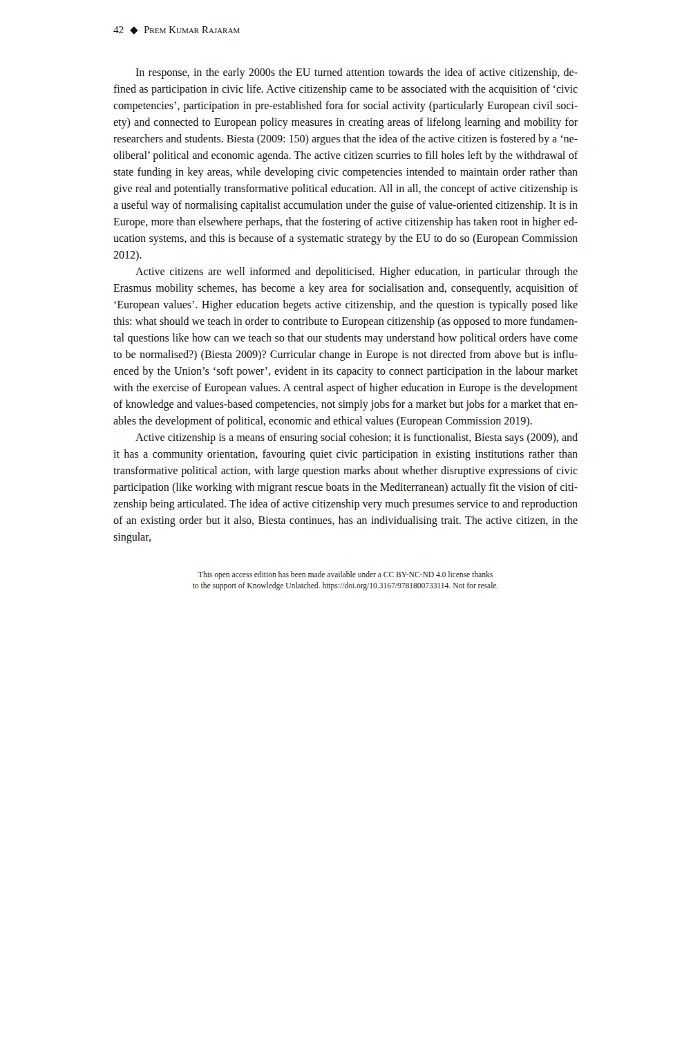42◆ Prem Kumar Rajaram
In response, in the early 2000s the EU turned attention towards the idea of active citizenship, defined as participation in civic life. Active citizenship came to be associated with the acquisition of ‘civic competencies’, participation in pre-established fora for social activity (particularly European civil society) and connected to European policy measures in creating areas of lifelong learning and mobility for researchers and students. Biesta (2009: 150) argues that the idea of the active citizen is fostered by a ‘neoliberal’ political and economic agenda. The active citizen scurries to fill holes left by the withdrawal of state funding in key areas, while developing civic competencies intended to maintain order rather than give real and potentially transformative political education. All in all, the concept of active citizenship is a useful way of normalising capitalist accumulation under the guise of value-oriented citizenship. It is in Europe, more than elsewhere perhaps, that the fostering of active citizenship has taken root in higher education systems, and this is because of a systematic strategy by the EU to do so (European Commission 2012).
Active citizens are well informed and depoliticised. Higher education, in particular through the Erasmus mobility schemes, has become a key area for socialisation and, consequently, acquisition of ‘European values’. Higher education begets active citizenship, and the question is typically posed like this: what should we teach in order to contribute to European citizenship (as opposed to more fundamental questions like how can we teach so that our students may understand how political orders have come to be normalised?) (Biesta 2009)? Curricular change in Europe is not directed from above but is influenced by the Union’s ‘soft power’, evident in its capacity to connect participation in the labour market with the exercise of European values. A central aspect of higher education in Europe is the development of knowledge and values-based competencies, not simply jobs for a market but jobs for a market that enables the development of political, economic and ethical values (European Commission 2019).
Active citizenship is a means of ensuring social cohesion; it is functionalist, Biesta says (2009), and it has a community orientation, favouring quiet civic participation in existing institutions rather than transformative political action, with large question marks about whether disruptive expressions of civic participation (like working with migrant rescue boats in the Mediterranean) actually fit the vision of citizenship being articulated. The idea of active citizenship very much presumes service to and reproduction of an existing order but it also, Biesta continues, has an individualising trait. The active citizen, in the singular,
This open access edition has been made available under a CC BY-NC-ND 4.0 license thanks
to the support of Knowledge Unlatched. https://doi.org/10.3167/9781800733114. Not for resale.